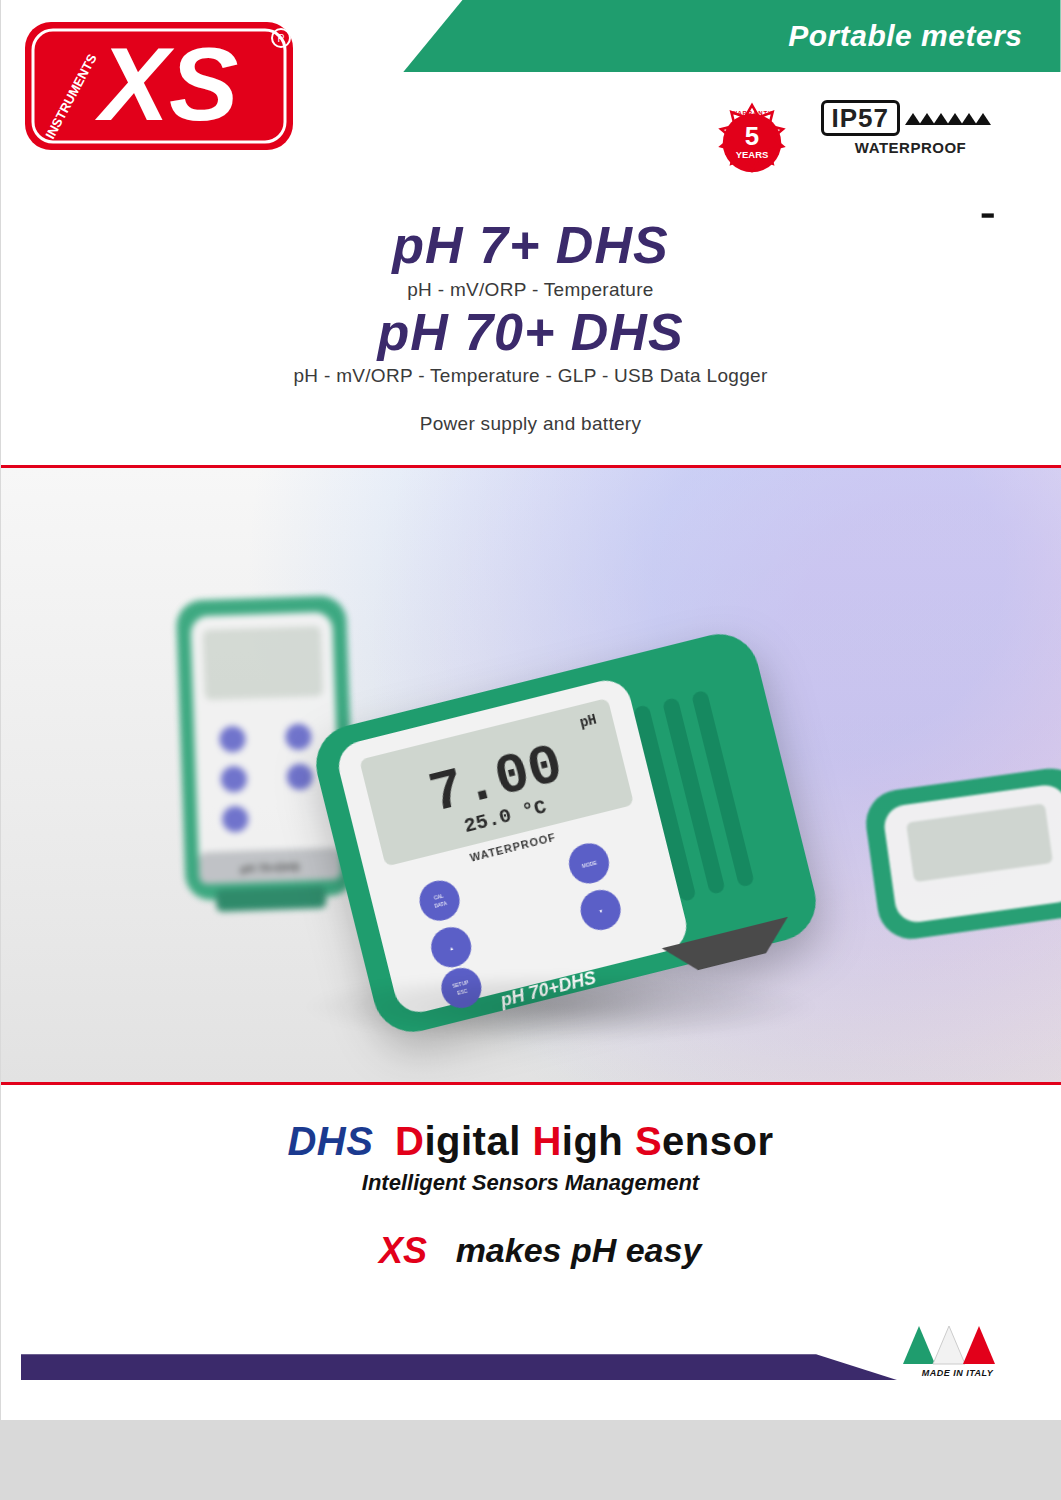Portable meters
XS Instruments XS INSTRUMENTS R
5 Years Warranty 5 YEARS WARRANTY
IP57 WATERPROOF
CE
pH 7+ DHS
pH - mV/ORP - Temperature
pH 70+ DHS
pH - mV/ORP - Temperature - GLP - USB Data Logger
Power supply and battery
pH 70+DHS
7.00 pH 25.0 °C WATERPROOF CAL DATA MODE ▲ ▼ SETUP ESC pH 70+DHS
DHS Digital High Sensor
Intelligent Sensors Management
XS XS makes pH easy
Made in Italy MADE IN ITALY